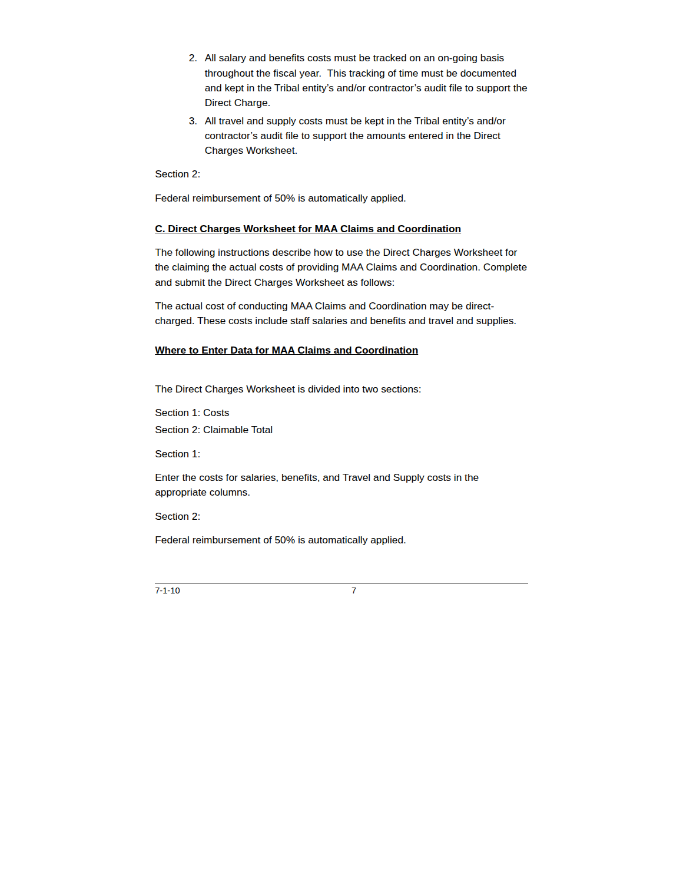All salary and benefits costs must be tracked on an on-going basis throughout the fiscal year. This tracking of time must be documented and kept in the Tribal entity’s and/or contractor’s audit file to support the Direct Charge.
All travel and supply costs must be kept in the Tribal entity’s and/or contractor’s audit file to support the amounts entered in the Direct Charges Worksheet.
Section 2:
Federal reimbursement of 50% is automatically applied.
C. Direct Charges Worksheet for MAA Claims and Coordination
The following instructions describe how to use the Direct Charges Worksheet for the claiming the actual costs of providing MAA Claims and Coordination. Complete and submit the Direct Charges Worksheet as follows:
The actual cost of conducting MAA Claims and Coordination may be direct-charged. These costs include staff salaries and benefits and travel and supplies.
Where to Enter Data for MAA Claims and Coordination
The Direct Charges Worksheet is divided into two sections:
Section 1: Costs
Section 2: Claimable Total
Section 1:
Enter the costs for salaries, benefits, and Travel and Supply costs in the appropriate columns.
Section 2:
Federal reimbursement of 50% is automatically applied.
7-1-10
7